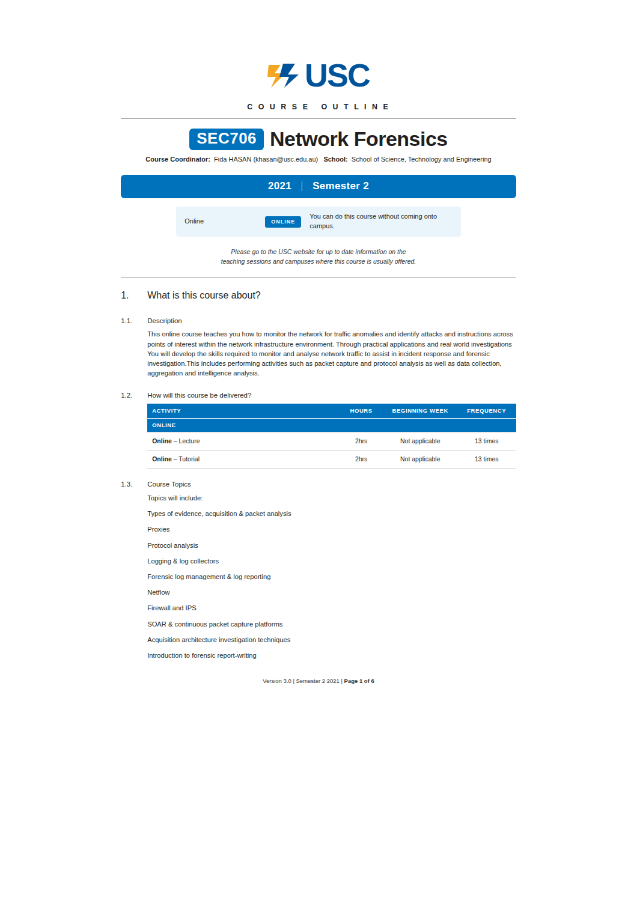USC
C O U R S E O U T L I N E
SEC706 Network Forensics
Course Coordinator: Fida HASAN (khasan@usc.edu.au) School: School of Science, Technology and Engineering
2021 Semester 2
Online ONLINE You can do this course without coming onto campus.
Please go to the USC website for up to date information on the
teaching sessions and campuses where this course is usually offered.
1. What is this course about?
1.1. Description
This online course teaches you how to monitor the network for traffic anomalies and identify attacks and instructions across points of interest within the network infrastructure environment. Through practical applications and real world investigations You will develop the skills required to monitor and analyse network traffic to assist in incident response and forensic investigation.This includes performing activities such as packet capture and protocol analysis as well as data collection, aggregation and intelligence analysis.
1.2. How will this course be delivered?
| ACTIVITY | HOURS | BEGINNING WEEK | FREQUENCY |
| --- | --- | --- | --- |
| ONLINE |
| Online – Lecture | 2hrs | Not applicable | 13 times |
| Online – Tutorial | 2hrs | Not applicable | 13 times |
1.3. Course Topics
Topics will include:
Types of evidence, acquisition & packet analysis
Proxies
Protocol analysis
Logging & log collectors
Forensic log management & log reporting
Netflow
Firewall and IPS
SOAR & continuous packet capture platforms
Acquisition architecture investigation techniques
Introduction to forensic report-writing
Version 3.0 | Semester 2 2021 | Page 1 of 6